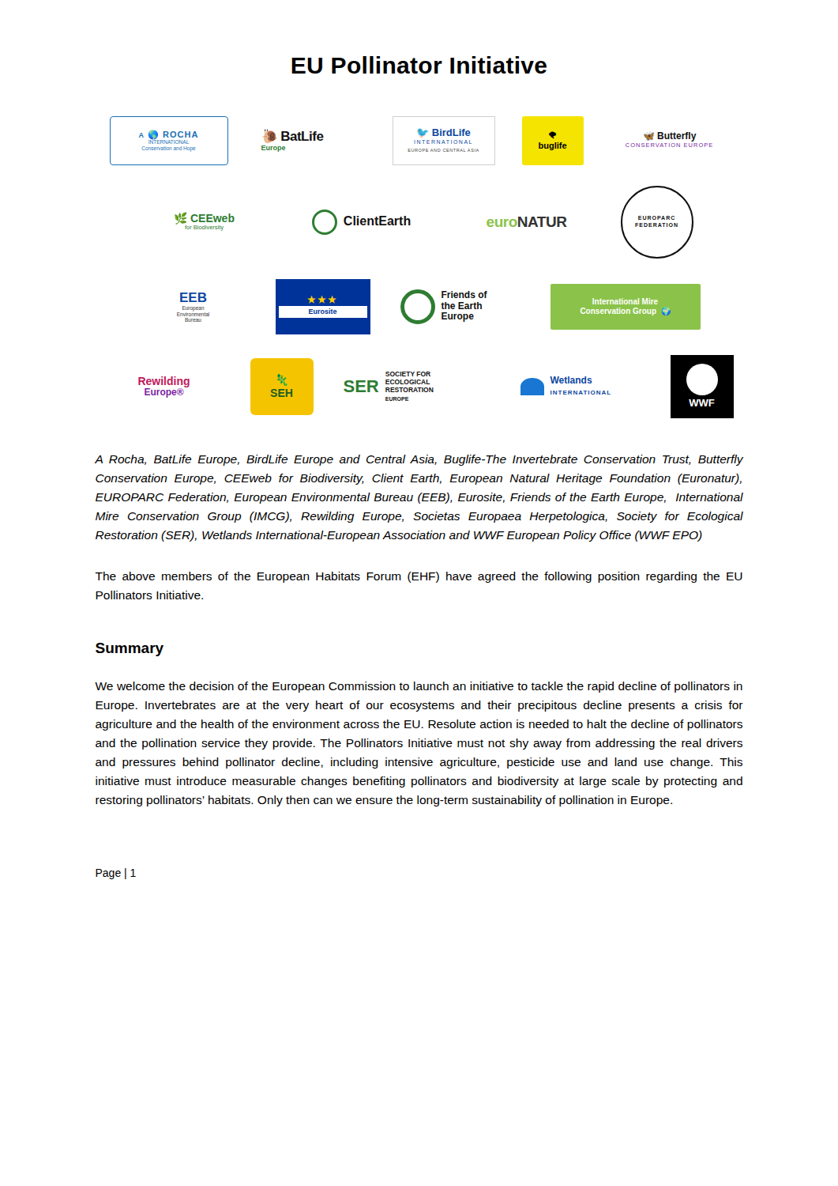EU Pollinator Initiative
A 🌎 ROCHA
INTERNATIONAL
Conservation and Hope
🐌 BatLife
Europe
🐦 BirdLife
INTERNATIONAL
EUROPE AND CENTRAL ASIA
🌪
buglife
🦋 Butterfly
CONSERVATION EUROPE
🌿 CEEweb
for Biodiversity
ClientEarth
euro NATUR
EUROPARC
FEDERATION
EEB
European
Environmental
Bureau
★★★
Eurosite
Friends of
the Earth
Europe
International Mire
Conservation Group 🌍
Rewilding
Europe®
🦎
SEH
SER SOCIETY FOR
ECOLOGICAL
RESTORATION
EUROPE
Wetlands
INTERNATIONAL
WWF
A Rocha, BatLife Europe, BirdLife Europe and Central Asia, Buglife-The Invertebrate Conservation Trust, Butterfly Conservation Europe, CEEweb for Biodiversity, Client Earth, European Natural Heritage Foundation (Euronatur), EUROPARC Federation, European Environmental Bureau (EEB), Eurosite, Friends of the Earth Europe, International Mire Conservation Group (IMCG), Rewilding Europe, Societas Europaea Herpetologica, Society for Ecological Restoration (SER), Wetlands International-European Association and WWF European Policy Office (WWF EPO)
The above members of the European Habitats Forum (EHF) have agreed the following position regarding the EU Pollinators Initiative.
Summary
We welcome the decision of the European Commission to launch an initiative to tackle the rapid decline of pollinators in Europe. Invertebrates are at the very heart of our ecosystems and their precipitous decline presents a crisis for agriculture and the health of the environment across the EU. Resolute action is needed to halt the decline of pollinators and the pollination service they provide. The Pollinators Initiative must not shy away from addressing the real drivers and pressures behind pollinator decline, including intensive agriculture, pesticide use and land use change. This initiative must introduce measurable changes benefiting pollinators and biodiversity at large scale by protecting and restoring pollinators’ habitats. Only then can we ensure the long-term sustainability of pollination in Europe.
Page | 1